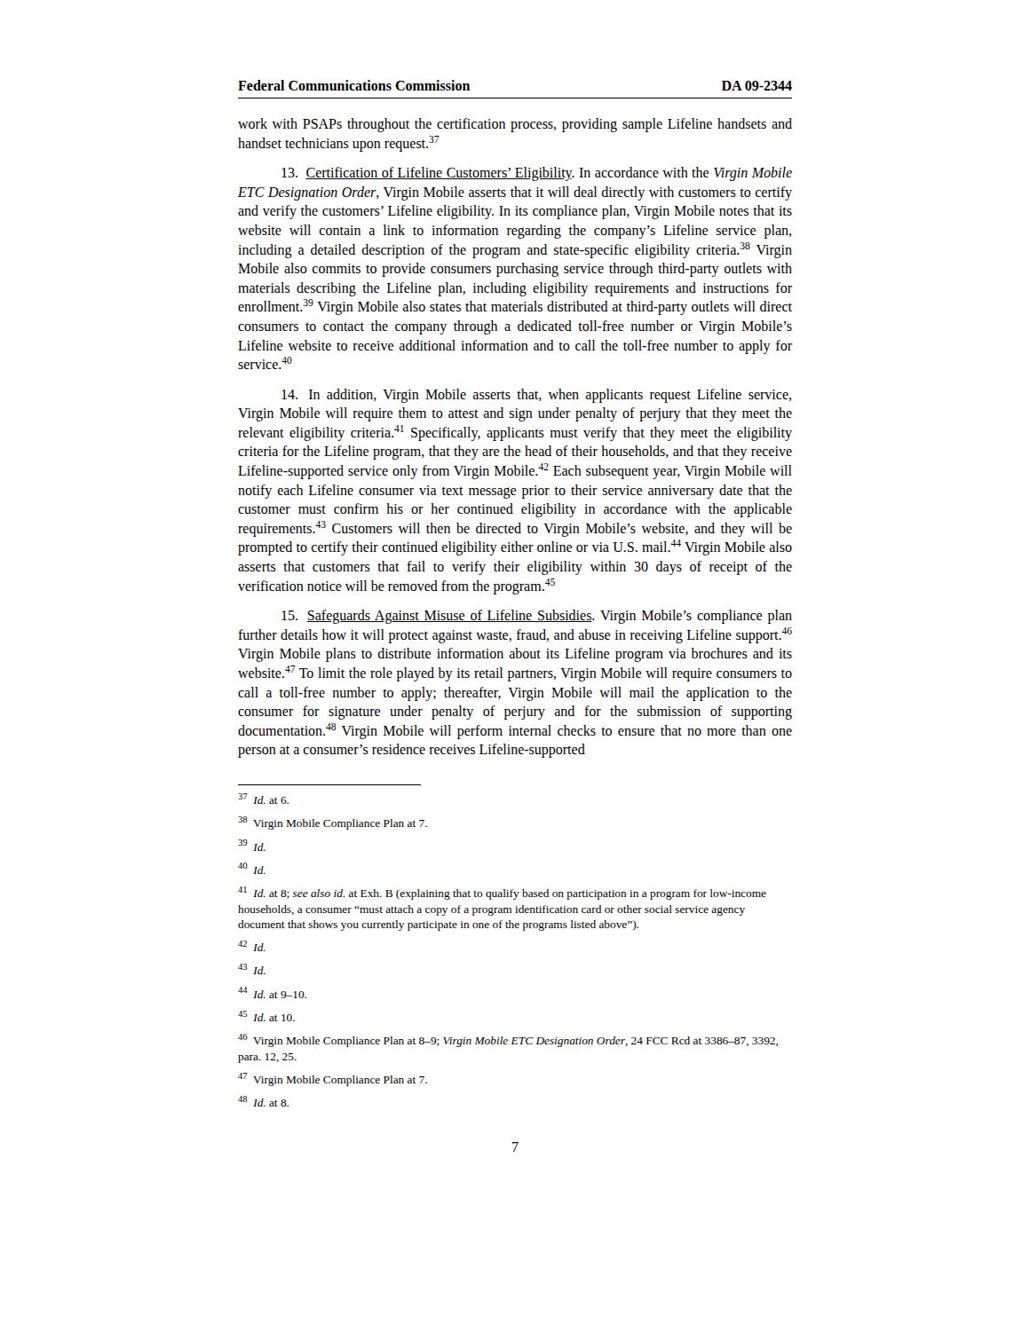Federal Communications Commission DA 09-2344
work with PSAPs throughout the certification process, providing sample Lifeline handsets and handset technicians upon request.37
13. Certification of Lifeline Customers’ Eligibility. In accordance with the Virgin Mobile ETC Designation Order, Virgin Mobile asserts that it will deal directly with customers to certify and verify the customers’ Lifeline eligibility. In its compliance plan, Virgin Mobile notes that its website will contain a link to information regarding the company’s Lifeline service plan, including a detailed description of the program and state-specific eligibility criteria.38 Virgin Mobile also commits to provide consumers purchasing service through third-party outlets with materials describing the Lifeline plan, including eligibility requirements and instructions for enrollment.39 Virgin Mobile also states that materials distributed at third-party outlets will direct consumers to contact the company through a dedicated toll-free number or Virgin Mobile’s Lifeline website to receive additional information and to call the toll-free number to apply for service.40
14. In addition, Virgin Mobile asserts that, when applicants request Lifeline service, Virgin Mobile will require them to attest and sign under penalty of perjury that they meet the relevant eligibility criteria.41 Specifically, applicants must verify that they meet the eligibility criteria for the Lifeline program, that they are the head of their households, and that they receive Lifeline-supported service only from Virgin Mobile.42 Each subsequent year, Virgin Mobile will notify each Lifeline consumer via text message prior to their service anniversary date that the customer must confirm his or her continued eligibility in accordance with the applicable requirements.43 Customers will then be directed to Virgin Mobile’s website, and they will be prompted to certify their continued eligibility either online or via U.S. mail.44 Virgin Mobile also asserts that customers that fail to verify their eligibility within 30 days of receipt of the verification notice will be removed from the program.45
15. Safeguards Against Misuse of Lifeline Subsidies. Virgin Mobile’s compliance plan further details how it will protect against waste, fraud, and abuse in receiving Lifeline support.46 Virgin Mobile plans to distribute information about its Lifeline program via brochures and its website.47 To limit the role played by its retail partners, Virgin Mobile will require consumers to call a toll-free number to apply; thereafter, Virgin Mobile will mail the application to the consumer for signature under penalty of perjury and for the submission of supporting documentation.48 Virgin Mobile will perform internal checks to ensure that no more than one person at a consumer’s residence receives Lifeline-supported
37 Id. at 6.
38 Virgin Mobile Compliance Plan at 7.
39 Id.
40 Id.
41 Id. at 8; see also id. at Exh. B (explaining that to qualify based on participation in a program for low-income households, a consumer “must attach a copy of a program identification card or other social service agency document that shows you currently participate in one of the programs listed above”).
42 Id.
43 Id.
44 Id. at 9–10.
45 Id. at 10.
46 Virgin Mobile Compliance Plan at 8–9; Virgin Mobile ETC Designation Order, 24 FCC Rcd at 3386–87, 3392, para. 12, 25.
47 Virgin Mobile Compliance Plan at 7.
48 Id. at 8.
7